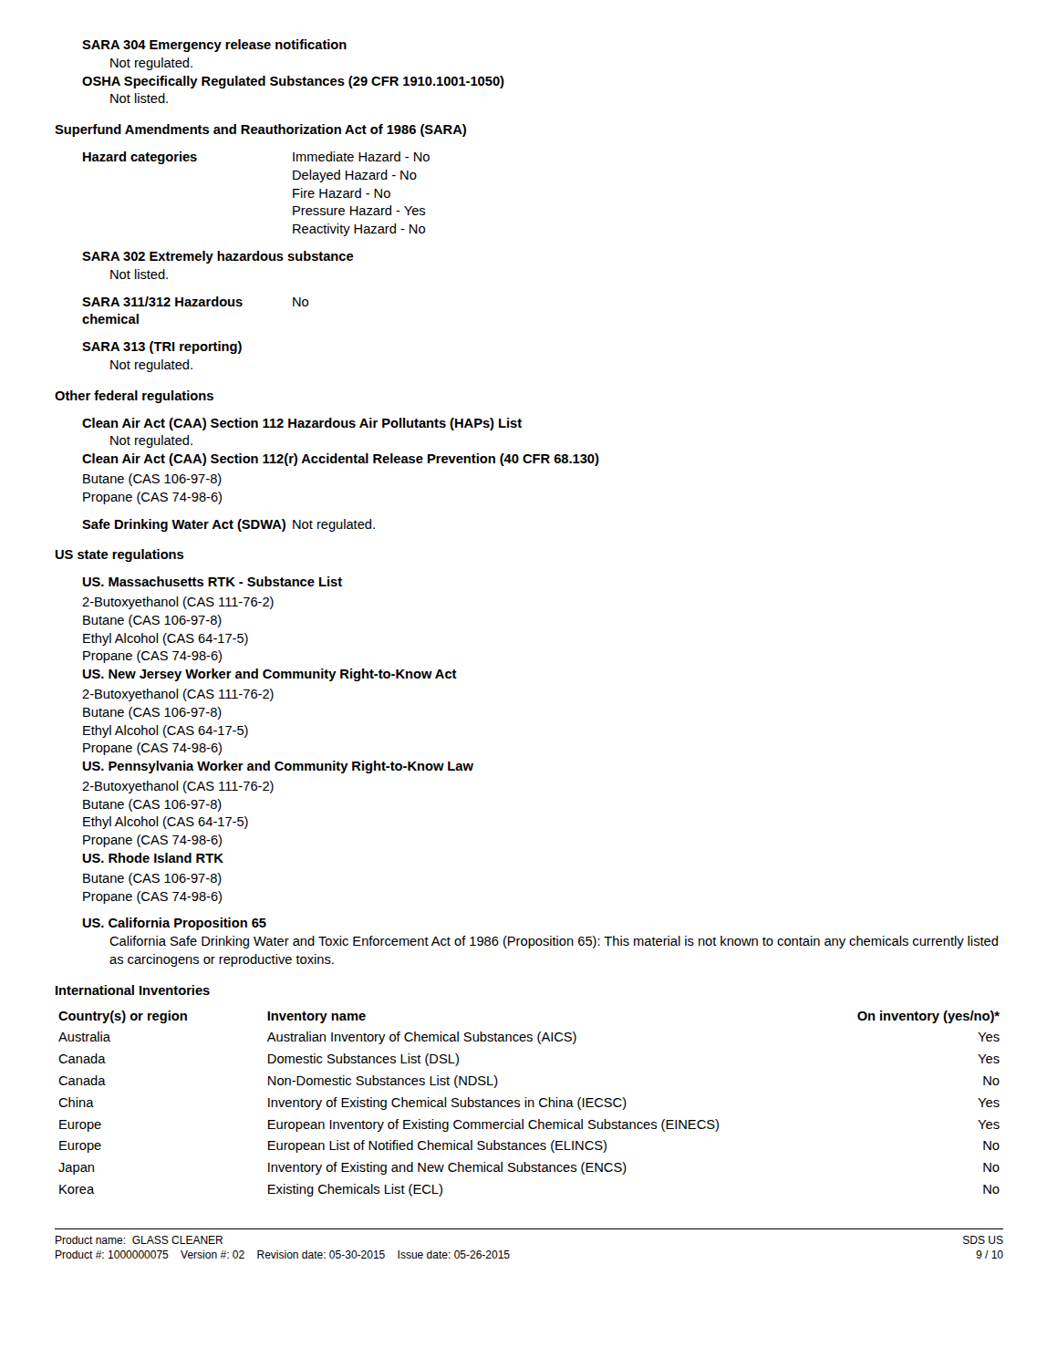SARA 304 Emergency release notification
Not regulated.
OSHA Specifically Regulated Substances (29 CFR 1910.1001-1050)
Not listed.
Superfund Amendments and Reauthorization Act of 1986 (SARA)
Hazard categories
Immediate Hazard - No
Delayed Hazard - No
Fire Hazard - No
Pressure Hazard - Yes
Reactivity Hazard - No
SARA 302 Extremely hazardous substance
Not listed.
SARA 311/312 Hazardous chemical
No
SARA 313 (TRI reporting)
Not regulated.
Other federal regulations
Clean Air Act (CAA) Section 112 Hazardous Air Pollutants (HAPs) List
Not regulated.
Clean Air Act (CAA) Section 112(r) Accidental Release Prevention (40 CFR 68.130)
Butane (CAS 106-97-8)
Propane (CAS 74-98-6)
Safe Drinking Water Act (SDWA)
Not regulated.
US state regulations
US. Massachusetts RTK - Substance List
2-Butoxyethanol (CAS 111-76-2)
Butane (CAS 106-97-8)
Ethyl Alcohol (CAS 64-17-5)
Propane (CAS 74-98-6)
US. New Jersey Worker and Community Right-to-Know Act
2-Butoxyethanol (CAS 111-76-2)
Butane (CAS 106-97-8)
Ethyl Alcohol (CAS 64-17-5)
Propane (CAS 74-98-6)
US. Pennsylvania Worker and Community Right-to-Know Law
2-Butoxyethanol (CAS 111-76-2)
Butane (CAS 106-97-8)
Ethyl Alcohol (CAS 64-17-5)
Propane (CAS 74-98-6)
US. Rhode Island RTK
Butane (CAS 106-97-8)
Propane (CAS 74-98-6)
US. California Proposition 65
California Safe Drinking Water and Toxic Enforcement Act of 1986 (Proposition 65): This material is not known to contain any chemicals currently listed as carcinogens or reproductive toxins.
International Inventories
| Country(s) or region | Inventory name | On inventory (yes/no)* |
| --- | --- | --- |
| Australia | Australian Inventory of Chemical Substances (AICS) | Yes |
| Canada | Domestic Substances List (DSL) | Yes |
| Canada | Non-Domestic Substances List (NDSL) | No |
| China | Inventory of Existing Chemical Substances in China (IECSC) | Yes |
| Europe | European Inventory of Existing Commercial Chemical Substances (EINECS) | Yes |
| Europe | European List of Notified Chemical Substances (ELINCS) | No |
| Japan | Inventory of Existing and New Chemical Substances (ENCS) | No |
| Korea | Existing Chemicals List (ECL) | No |
Product name: GLASS CLEANER
Product #: 1000000075 Version #: 02 Revision date: 05-30-2015 Issue date: 05-26-2015
SDS US
9 / 10